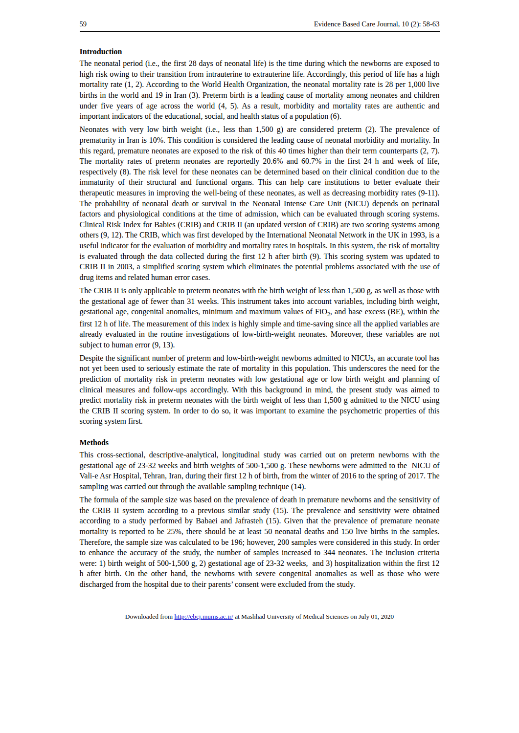59 Evidence Based Care Journal, 10 (2): 58-63
Introduction
The neonatal period (i.e., the first 28 days of neonatal life) is the time during which the newborns are exposed to high risk owing to their transition from intrauterine to extrauterine life. Accordingly, this period of life has a high mortality rate (1, 2). According to the World Health Organization, the neonatal mortality rate is 28 per 1,000 live births in the world and 19 in Iran (3). Preterm birth is a leading cause of mortality among neonates and children under five years of age across the world (4, 5). As a result, morbidity and mortality rates are authentic and important indicators of the educational, social, and health status of a population (6).
Neonates with very low birth weight (i.e., less than 1,500 g) are considered preterm (2). The prevalence of prematurity in Iran is 10%. This condition is considered the leading cause of neonatal morbidity and mortality. In this regard, premature neonates are exposed to the risk of this 40 times higher than their term counterparts (2, 7). The mortality rates of preterm neonates are reportedly 20.6% and 60.7% in the first 24 h and week of life, respectively (8). The risk level for these neonates can be determined based on their clinical condition due to the immaturity of their structural and functional organs. This can help care institutions to better evaluate their therapeutic measures in improving the well-being of these neonates, as well as decreasing morbidity rates (9-11). The probability of neonatal death or survival in the Neonatal Intense Care Unit (NICU) depends on perinatal factors and physiological conditions at the time of admission, which can be evaluated through scoring systems. Clinical Risk Index for Babies (CRIB) and CRIB II (an updated version of CRIB) are two scoring systems among others (9, 12). The CRIB, which was first developed by the International Neonatal Network in the UK in 1993, is a useful indicator for the evaluation of morbidity and mortality rates in hospitals. In this system, the risk of mortality is evaluated through the data collected during the first 12 h after birth (9). This scoring system was updated to CRIB II in 2003, a simplified scoring system which eliminates the potential problems associated with the use of drug items and related human error cases.
The CRIB II is only applicable to preterm neonates with the birth weight of less than 1,500 g, as well as those with the gestational age of fewer than 31 weeks. This instrument takes into account variables, including birth weight, gestational age, congenital anomalies, minimum and maximum values of FiO2, and base excess (BE), within the first 12 h of life. The measurement of this index is highly simple and time-saving since all the applied variables are already evaluated in the routine investigations of low-birth-weight neonates. Moreover, these variables are not subject to human error (9, 13).
Despite the significant number of preterm and low-birth-weight newborns admitted to NICUs, an accurate tool has not yet been used to seriously estimate the rate of mortality in this population. This underscores the need for the prediction of mortality risk in preterm neonates with low gestational age or low birth weight and planning of clinical measures and follow-ups accordingly. With this background in mind, the present study was aimed to predict mortality risk in preterm neonates with the birth weight of less than 1,500 g admitted to the NICU using the CRIB II scoring system. In order to do so, it was important to examine the psychometric properties of this scoring system first.
Methods
This cross-sectional, descriptive-analytical, longitudinal study was carried out on preterm newborns with the gestational age of 23-32 weeks and birth weights of 500-1,500 g. These newborns were admitted to the NICU of Vali-e Asr Hospital, Tehran, Iran, during their first 12 h of birth, from the winter of 2016 to the spring of 2017. The sampling was carried out through the available sampling technique (14).
The formula of the sample size was based on the prevalence of death in premature newborns and the sensitivity of the CRIB II system according to a previous similar study (15). The prevalence and sensitivity were obtained according to a study performed by Babaei and Jafrasteh (15). Given that the prevalence of premature neonate mortality is reported to be 25%, there should be at least 50 neonatal deaths and 150 live births in the samples. Therefore, the sample size was calculated to be 196; however, 200 samples were considered in this study. In order to enhance the accuracy of the study, the number of samples increased to 344 neonates. The inclusion criteria were: 1) birth weight of 500-1,500 g, 2) gestational age of 23-32 weeks, and 3) hospitalization within the first 12 h after birth. On the other hand, the newborns with severe congenital anomalies as well as those who were discharged from the hospital due to their parents’ consent were excluded from the study.
Downloaded from http://ebcj.mums.ac.ir/ at Mashhad University of Medical Sciences on July 01, 2020